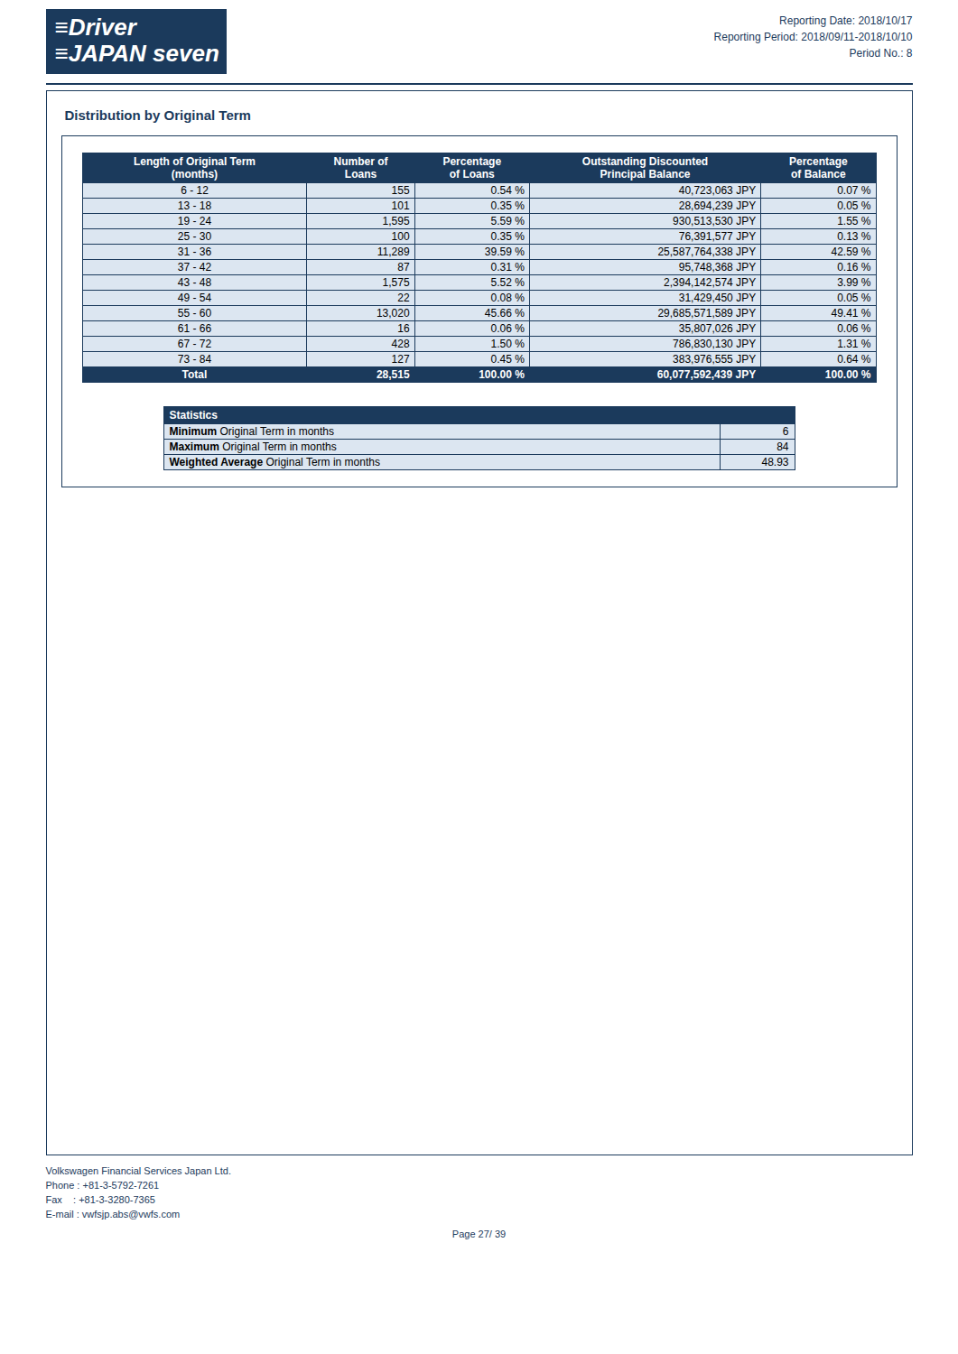≡Driver ≡JAPAN seven
Reporting Date: 2018/10/17
Reporting Period: 2018/09/11-2018/10/10
Period No.: 8
Distribution by Original Term
| Length of Original Term (months) | Number of Loans | Percentage of Loans | Outstanding Discounted Principal Balance | Percentage of Balance |
| --- | --- | --- | --- | --- |
| 6 - 12 | 155 | 0.54 % | 40,723,063 JPY | 0.07 % |
| 13 - 18 | 101 | 0.35 % | 28,694,239 JPY | 0.05 % |
| 19 - 24 | 1,595 | 5.59 % | 930,513,530 JPY | 1.55 % |
| 25 - 30 | 100 | 0.35 % | 76,391,577 JPY | 0.13 % |
| 31 - 36 | 11,289 | 39.59 % | 25,587,764,338 JPY | 42.59 % |
| 37 - 42 | 87 | 0.31 % | 95,748,368 JPY | 0.16 % |
| 43 - 48 | 1,575 | 5.52 % | 2,394,142,574 JPY | 3.99 % |
| 49 - 54 | 22 | 0.08 % | 31,429,450 JPY | 0.05 % |
| 55 - 60 | 13,020 | 45.66 % | 29,685,571,589 JPY | 49.41 % |
| 61 - 66 | 16 | 0.06 % | 35,807,026 JPY | 0.06 % |
| 67 - 72 | 428 | 1.50 % | 786,830,130 JPY | 1.31 % |
| 73 - 84 | 127 | 0.45 % | 383,976,555 JPY | 0.64 % |
| Total | 28,515 | 100.00 % | 60,077,592,439 JPY | 100.00 % |
| Statistics |
| --- |
| Minimum Original Term in months | 6 |
| Maximum Original Term in months | 84 |
| Weighted Average Original Term in months | 48.93 |
Volkswagen Financial Services Japan Ltd.
Phone : +81-3-5792-7261
Fax : +81-3-3280-7365
E-mail : vwfsjp.abs@vwfs.com
Page 27/ 39